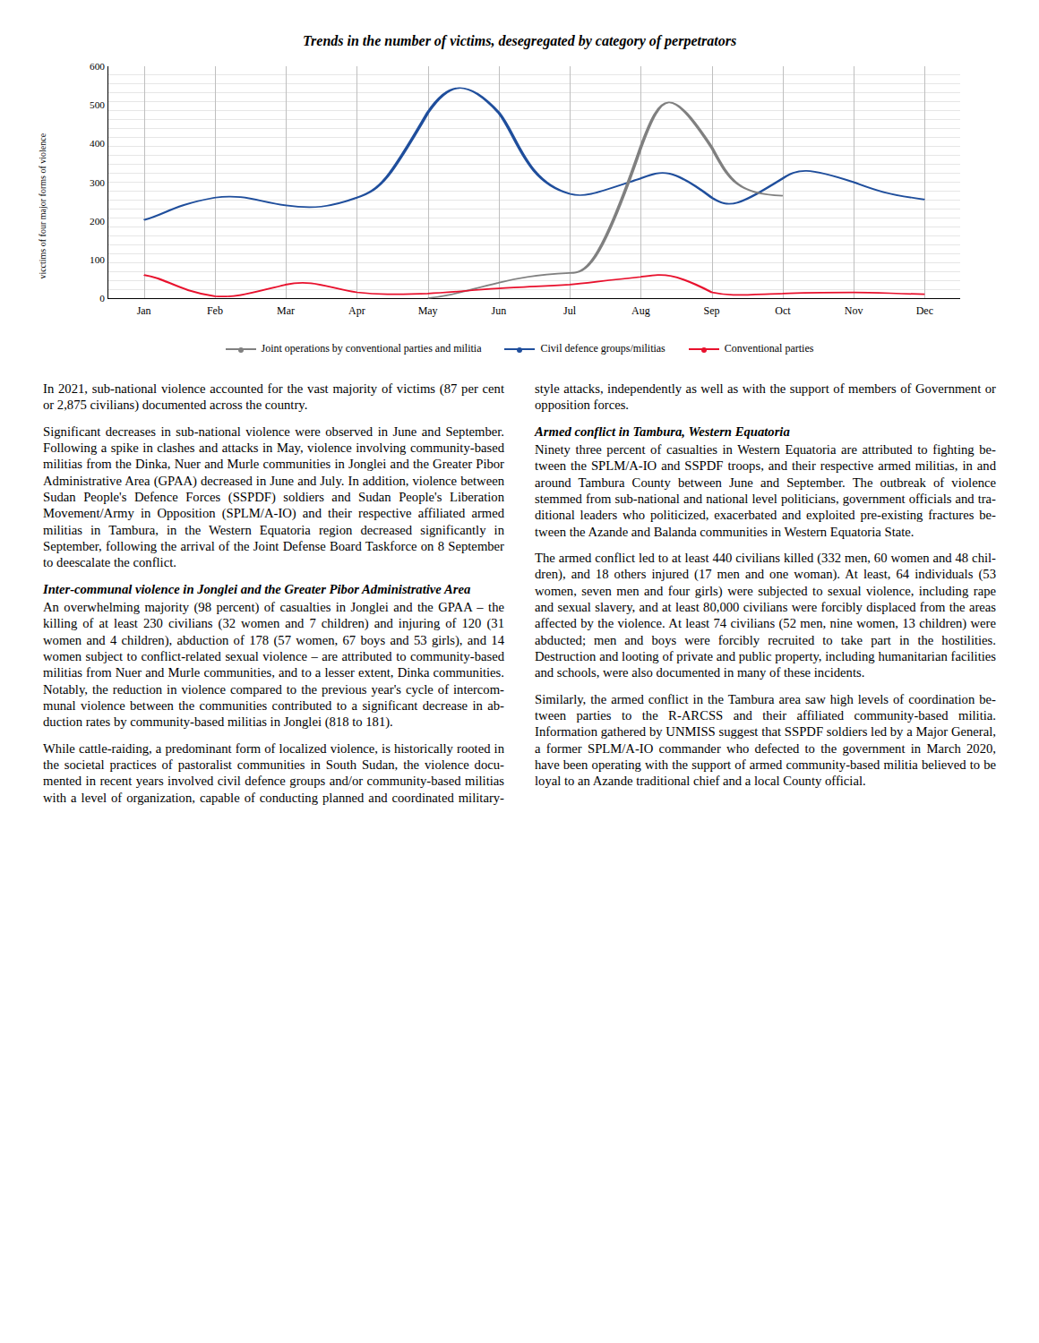Trends in the number of victims, desegregated by category of perpetrators
vicctims of four major forms of violence
600
500
400
300
200
100
0
Jan
Feb
Mar
Apr
May
Jun
Jul
Aug
Sep
Oct
Nov
Dec
Joint operations by conventional parties and militia
Civil defence groups/militias
Conventional parties
In 2021, sub-national violence accounted for the vast majority of victims (87 per cent or 2,875 civilians) documented across the country.
Significant decreases in sub-national violence were observed in June and September. Following a spike in clashes and attacks in May, violence involving community-based militias from the Dinka, Nuer and Murle communities in Jonglei and the Greater Pibor Administrative Area (GPAA) decreased in June and July. In addition, violence between Sudan People's Defence Forces (SSPDF) soldiers and Sudan People's Liberation Movement/Army in Opposition (SPLM/A-IO) and their respective affiliated armed militias in Tambura, in the Western Equatoria region decreased significantly in September, following the arrival of the Joint Defense Board Taskforce on 8 September to deescalate the conflict.
Inter-communal violence in Jonglei and the Greater Pibor Administrative Area
An overwhelming majority (98 percent) of casualties in Jonglei and the GPAA – the killing of at least 230 civilians (32 women and 7 children) and injuring of 120 (31 women and 4 children), abduction of 178 (57 women, 67 boys and 53 girls), and 14 women subject to conflict-related sexual violence – are attributed to community-based militias from Nuer and Murle communities, and to a lesser extent, Dinka communities. Notably, the reduction in violence compared to the previous year's cycle of intercommunal violence between the communities contributed to a significant decrease in abduction rates by community-based militias in Jonglei (818 to 181).
While cattle-raiding, a predominant form of localized violence, is historically rooted in the societal practices of pastoralist communities in South Sudan, the violence documented in recent years involved civil defence groups and/or community-based militias with a level of organization, capable of conducting planned and coordinated military-style attacks, independently as well as with the support of members of Government or opposition forces.
Armed conflict in Tambura, Western Equatoria
Ninety three percent of casualties in Western Equatoria are attributed to fighting between the SPLM/A-IO and SSPDF troops, and their respective armed militias, in and around Tambura County between June and September. The outbreak of violence stemmed from sub-national and national level politicians, government officials and traditional leaders who politicized, exacerbated and exploited pre-existing fractures between the Azande and Balanda communities in Western Equatoria State.
The armed conflict led to at least 440 civilians killed (332 men, 60 women and 48 children), and 18 others injured (17 men and one woman). At least, 64 individuals (53 women, seven men and four girls) were subjected to sexual violence, including rape and sexual slavery, and at least 80,000 civilians were forcibly displaced from the areas affected by the violence. At least 74 civilians (52 men, nine women, 13 children) were abducted; men and boys were forcibly recruited to take part in the hostilities. Destruction and looting of private and public property, including humanitarian facilities and schools, were also documented in many of these incidents.
Similarly, the armed conflict in the Tambura area saw high levels of coordination between parties to the R-ARCSS and their affiliated community-based militia. Information gathered by UNMISS suggest that SSPDF soldiers led by a Major General, a former SPLM/A-IO commander who defected to the government in March 2020, have been operating with the support of armed community-based militia believed to be loyal to an Azande traditional chief and a local County official.